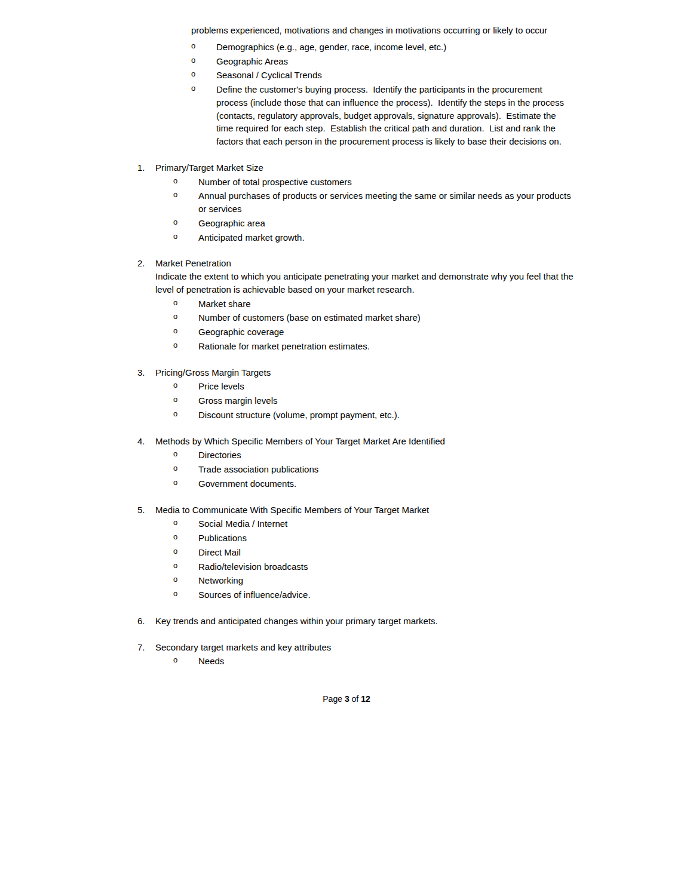problems experienced, motivations and changes in motivations occurring or likely to occur
Demographics (e.g., age, gender, race, income level, etc.)
Geographic Areas
Seasonal / Cyclical Trends
Define the customer's buying process. Identify the participants in the procurement process (include those that can influence the process). Identify the steps in the process (contacts, regulatory approvals, budget approvals, signature approvals). Estimate the time required for each step. Establish the critical path and duration. List and rank the factors that each person in the procurement process is likely to base their decisions on.
Primary/Target Market Size
Number of total prospective customers
Annual purchases of products or services meeting the same or similar needs as your products or services
Geographic area
Anticipated market growth.
Market Penetration
Indicate the extent to which you anticipate penetrating your market and demonstrate why you feel that the level of penetration is achievable based on your market research.
Market share
Number of customers (base on estimated market share)
Geographic coverage
Rationale for market penetration estimates.
Pricing/Gross Margin Targets
Price levels
Gross margin levels
Discount structure (volume, prompt payment, etc.).
Methods by Which Specific Members of Your Target Market Are Identified
Directories
Trade association publications
Government documents.
Media to Communicate With Specific Members of Your Target Market
Social Media / Internet
Publications
Direct Mail
Radio/television broadcasts
Networking
Sources of influence/advice.
Key trends and anticipated changes within your primary target markets.
Secondary target markets and key attributes
Needs
Page 3 of 12